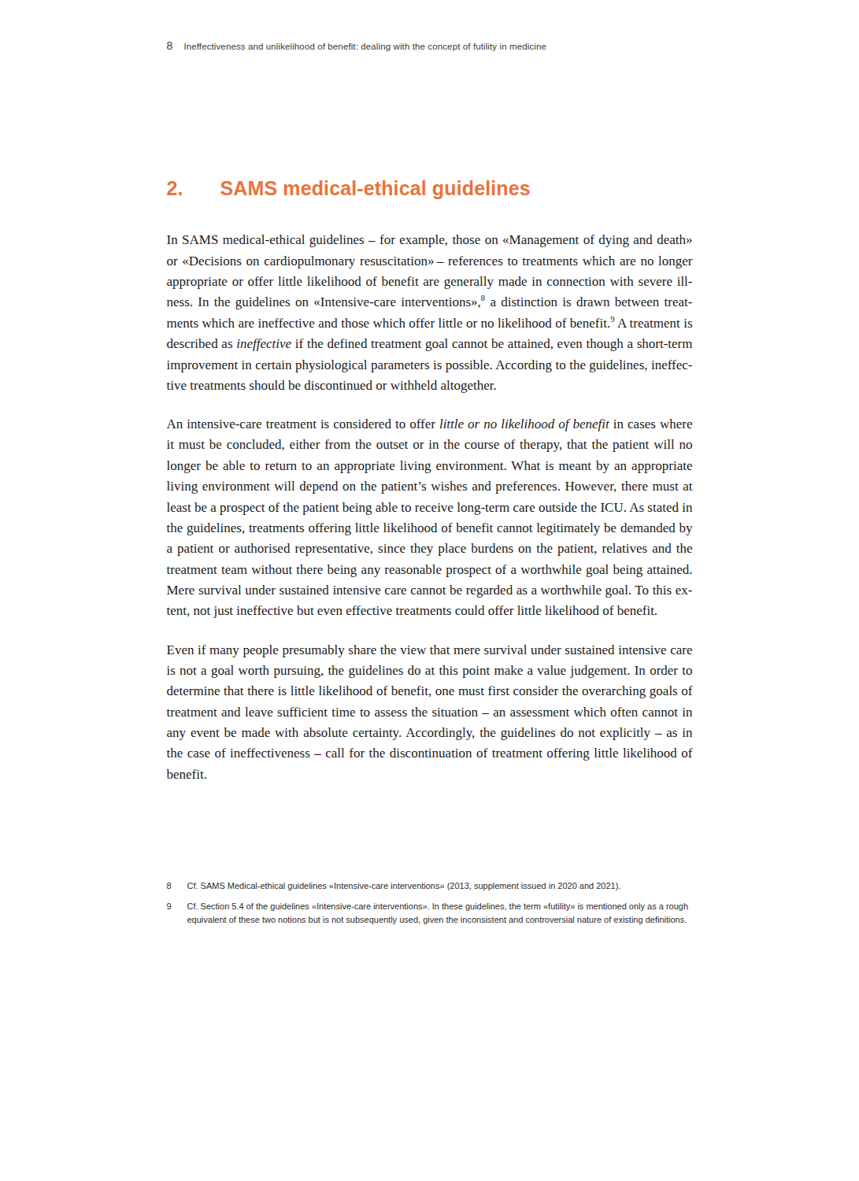8 Ineffectiveness and unlikelihood of benefit: dealing with the concept of futility in medicine
2. SAMS medical-ethical guidelines
In SAMS medical-ethical guidelines – for example, those on «Management of dying and death» or «Decisions on cardiopulmonary resuscitation» – references to treatments which are no longer appropriate or offer little likelihood of benefit are generally made in connection with severe illness. In the guidelines on «Intensive-care interventions»,8 a distinction is drawn between treatments which are ineffective and those which offer little or no likelihood of benefit.9 A treatment is described as ineffective if the defined treatment goal cannot be attained, even though a short-term improvement in certain physiological parameters is possible. According to the guidelines, ineffective treatments should be discontinued or withheld altogether.
An intensive-care treatment is considered to offer little or no likelihood of benefit in cases where it must be concluded, either from the outset or in the course of therapy, that the patient will no longer be able to return to an appropriate living environment. What is meant by an appropriate living environment will depend on the patient’s wishes and preferences. However, there must at least be a prospect of the patient being able to receive long-term care outside the ICU. As stated in the guidelines, treatments offering little likelihood of benefit cannot legitimately be demanded by a patient or authorised representative, since they place burdens on the patient, relatives and the treatment team without there being any reasonable prospect of a worthwhile goal being attained. Mere survival under sustained intensive care cannot be regarded as a worthwhile goal. To this extent, not just ineffective but even effective treatments could offer little likelihood of benefit.
Even if many people presumably share the view that mere survival under sustained intensive care is not a goal worth pursuing, the guidelines do at this point make a value judgement. In order to determine that there is little likelihood of benefit, one must first consider the overarching goals of treatment and leave sufficient time to assess the situation – an assessment which often cannot in any event be made with absolute certainty. Accordingly, the guidelines do not explicitly – as in the case of ineffectiveness – call for the discontinuation of treatment offering little likelihood of benefit.
8 Cf. SAMS Medical-ethical guidelines «Intensive-care interventions» (2013, supplement issued in 2020 and 2021).
9 Cf. Section 5.4 of the guidelines «Intensive-care interventions». In these guidelines, the term «futility» is mentioned only as a rough equivalent of these two notions but is not subsequently used, given the inconsistent and controversial nature of existing definitions.